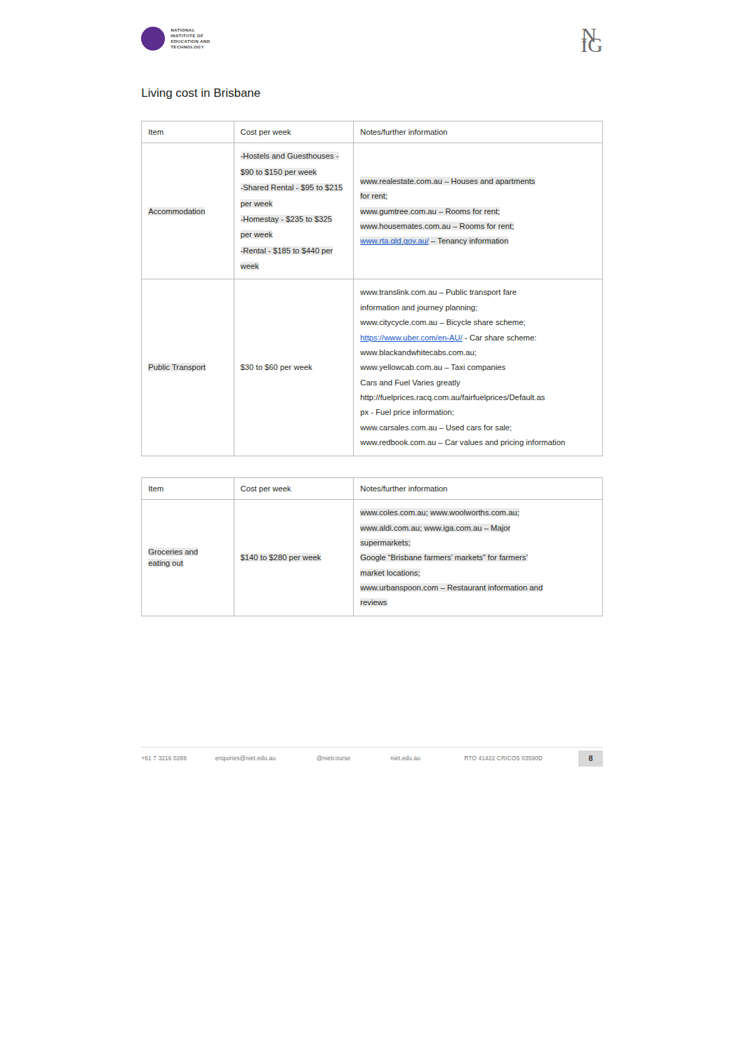National
Institute of
Education and
Technology
NIG
Living cost in Brisbane
| Item | Cost per week | Notes/further information |
| --- | --- | --- |
| Accommodation | -Hostels and Guesthouses - $90 to $150 per week -Shared Rental - $95 to $215 per week -Homestay - $235 to $325 per week -Rental - $185 to $440 per week | www.realestate.com.au – Houses and apartments for rent; www.gumtree.com.au – Rooms for rent; www.housemates.com.au – Rooms for rent; www.rta.qld.gov.au/ – Tenancy information |
| Public Transport | $30 to $60 per week | www.translink.com.au – Public transport fare information and journey planning; www.citycycle.com.au – Bicycle share scheme; https://www.uber.com/en-AU/ - Car share scheme: www.blackandwhitecabs.com.au; www.yellowcab.com.au – Taxi companies Cars and Fuel Varies greatly http://fuelprices.racq.com.au/fairfuelprices/Default.as px - Fuel price information; www.carsales.com.au – Used cars for sale; www.redbook.com.au – Car values and pricing information |
| Item | Cost per week | Notes/further information |
| --- | --- | --- |
| Groceries and eating out | $140 to $280 per week | www.coles.com.au; www.woolworths.com.au; www.aldi.com.au; www.iga.com.au – Major supermarkets; Google “Brisbane farmers’ markets” for farmers’ market locations; www.urbanspoon.com – Restaurant information and reviews |
+61 7 3216 0288 enquiries@niet.edu.au @nietcourse niet.edu.au RTO 41422 CRICOS 03590D 8